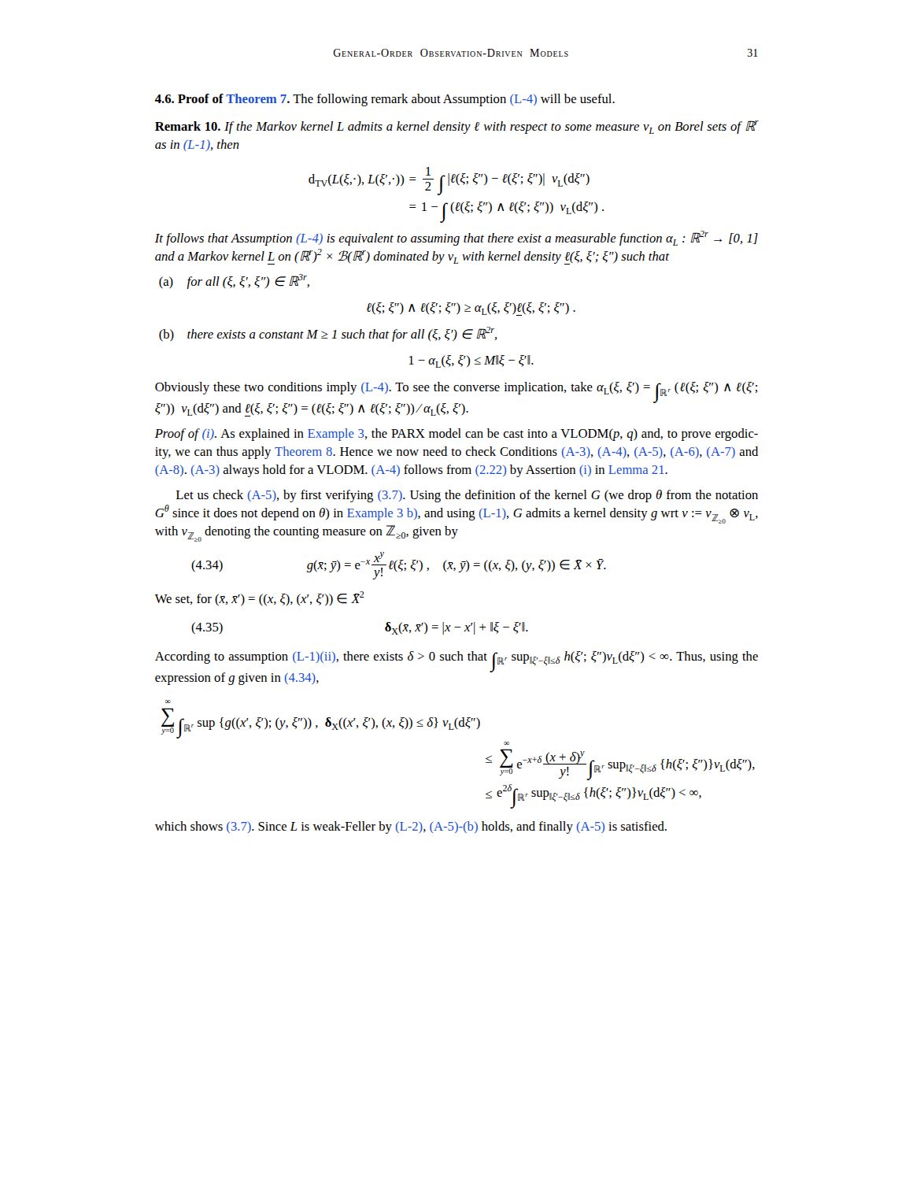General-Order Observation-Driven Models 31
4.6. Proof of Theorem 7. The following remark about Assumption (L-4) will be useful.
Remark 10. If the Markov kernel L admits a kernel density ℓ with respect to some measure νL on Borel sets of ℝr as in (L-1), then
dTV(L(ξ,·), L(ξ′,·))
=
12 ∫ |ℓ(ξ; ξ″) − ℓ(ξ′; ξ″)| νL(dξ″)
=
1 − ∫ (ℓ(ξ; ξ″) ∧ ℓ(ξ′; ξ″)) νL(dξ″) .
It follows that Assumption (L-4) is equivalent to assuming that there exist a measurable function αL : ℝ2r → [0, 1] and a Markov kernel L on (ℝr)2 × ℬ(ℝr) dominated by νL with kernel density ℓ(ξ, ξ′; ξ″) such that
(a) for all (ξ, ξ′, ξ″) ∈ ℝ3r,
ℓ(ξ; ξ″) ∧ ℓ(ξ′; ξ″) ≥ αL(ξ, ξ′)ℓ(ξ, ξ′; ξ″) .
(b) there exists a constant M ≥ 1 such that for all (ξ, ξ′) ∈ ℝ2r,
1 − αL(ξ, ξ′) ≤ M‖ξ − ξ′‖.
Obviously these two conditions imply (L-4). To see the converse implication, take αL(ξ, ξ′) = ∫ℝr (ℓ(ξ; ξ″) ∧ ℓ(ξ′; ξ″)) νL(dξ″) and ℓ(ξ, ξ′; ξ″) = (ℓ(ξ; ξ″) ∧ ℓ(ξ′; ξ″)) ⁄ αL(ξ, ξ′).
Proof of (i). As explained in Example 3, the PARX model can be cast into a VLODM(p, q) and, to prove ergodicity, we can thus apply Theorem 8. Hence we now need to check Conditions (A-3), (A-4), (A-5), (A-6), (A-7) and (A-8). (A-3) always hold for a VLODM. (A-4) follows from (2.22) by Assertion (i) in Lemma 21.
Let us check (A-5), by first verifying (3.7). Using the definition of the kernel G (we drop θ from the notation Gθ since it does not depend on θ) in Example 3 b), and using (L-1), G admits a kernel density g wrt ν := νℤ≥0 ⊗ νL, with νℤ≥0 denoting the counting measure on ℤ≥0, given by
(4.34)
g(x̄; ȳ) = e−xxy y!ℓ(ξ; ξ′) , (x̄, ȳ) = ((x, ξ), (y, ξ′)) ∈ X̄ × Ȳ.
(4.34)
We set, for (x̄, x̄′) = ((x, ξ), (x′, ξ′)) ∈ X̄2
(4.35)
δX(x̄, x̄′) = |x − x′| + ‖ξ − ξ′‖.
(4.35)
According to assumption (L-1)(ii), there exists δ > 0 such that ∫ℝr sup‖ξ′−ξ‖≤δ h(ξ′; ξ″)νL(dξ″) < ∞. Thus, using the expression of g given in (4.34),
∞∑y=0∫ℝr sup {g((x′, ξ′); (y, ξ″)) , δX((x′, ξ′), (x, ξ)) ≤ δ} νL(dξ″)
≤
∞∑y=0e−x+δ(x + δ)y y!∫ℝr sup‖ξ′−ξ‖≤δ {h(ξ′; ξ″)}νL(dξ″),
≤
e2δ∫ℝr sup‖ξ′−ξ‖≤δ {h(ξ′; ξ″)}νL(dξ″) < ∞,
which shows (3.7). Since L is weak-Feller by (L-2), (A-5)-(b) holds, and finally (A-5) is satisfied.